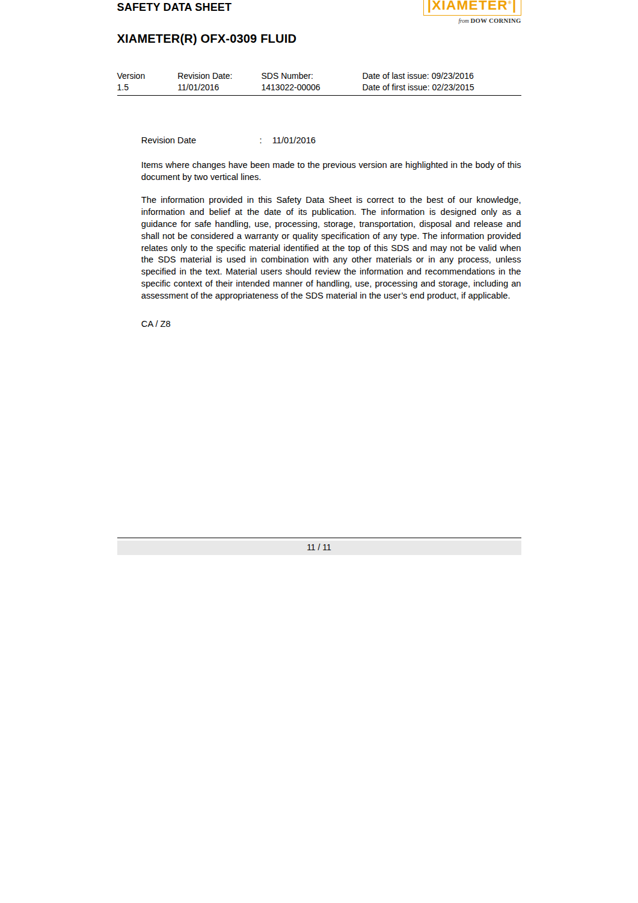|XIAMETER®|
from DOW CORNING
SAFETY DATA SHEET
XIAMETER(R) OFX-0309 FLUID
| Version | Revision Date: | SDS Number: | Date of last issue: 09/23/2016 |
| 1.5 | 11/01/2016 | 1413022-00006 | Date of first issue: 02/23/2015 |
Revision Date : 11/01/2016
Items where changes have been made to the previous version are highlighted in the body of this document by two vertical lines.
The information provided in this Safety Data Sheet is correct to the best of our knowledge, information and belief at the date of its publication. The information is designed only as a guidance for safe handling, use, processing, storage, transportation, disposal and release and shall not be considered a warranty or quality specification of any type. The information provided relates only to the specific material identified at the top of this SDS and may not be valid when the SDS material is used in combination with any other materials or in any process, unless specified in the text. Material users should review the information and recommendations in the specific context of their intended manner of handling, use, processing and storage, including an assessment of the appropriateness of the SDS material in the user’s end product, if applicable.
CA / Z8
11 / 11